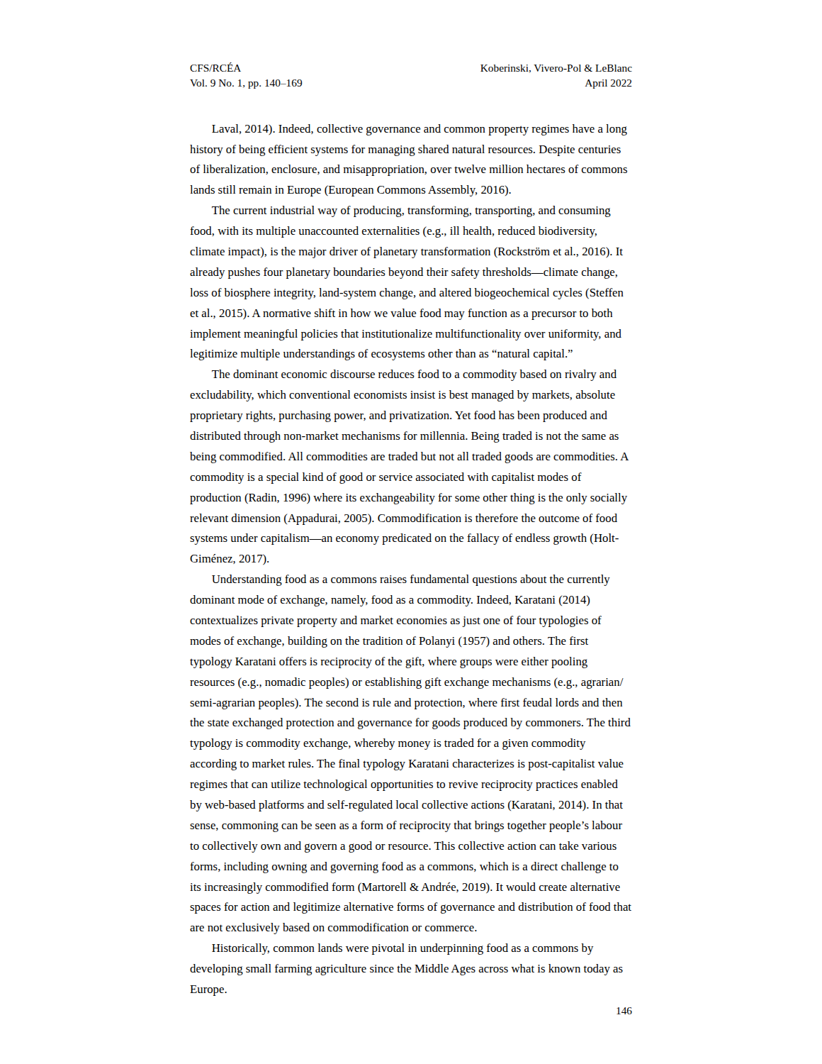CFS/RCÉA
Koberinski, Vivero-Pol & LeBlanc
Vol. 9 No. 1, pp. 140–169
April 2022
Laval, 2014). Indeed, collective governance and common property regimes have a long history of being efficient systems for managing shared natural resources. Despite centuries of liberalization, enclosure, and misappropriation, over twelve million hectares of commons lands still remain in Europe (European Commons Assembly, 2016).
The current industrial way of producing, transforming, transporting, and consuming food, with its multiple unaccounted externalities (e.g., ill health, reduced biodiversity, climate impact), is the major driver of planetary transformation (Rockström et al., 2016). It already pushes four planetary boundaries beyond their safety thresholds—climate change, loss of biosphere integrity, land-system change, and altered biogeochemical cycles (Steffen et al., 2015). A normative shift in how we value food may function as a precursor to both implement meaningful policies that institutionalize multifunctionality over uniformity, and legitimize multiple understandings of ecosystems other than as “natural capital.”
The dominant economic discourse reduces food to a commodity based on rivalry and excludability, which conventional economists insist is best managed by markets, absolute proprietary rights, purchasing power, and privatization. Yet food has been produced and distributed through non-market mechanisms for millennia. Being traded is not the same as being commodified. All commodities are traded but not all traded goods are commodities. A commodity is a special kind of good or service associated with capitalist modes of production (Radin, 1996) where its exchangeability for some other thing is the only socially relevant dimension (Appadurai, 2005). Commodification is therefore the outcome of food systems under capitalism—an economy predicated on the fallacy of endless growth (Holt-Giménez, 2017).
Understanding food as a commons raises fundamental questions about the currently dominant mode of exchange, namely, food as a commodity. Indeed, Karatani (2014) contextualizes private property and market economies as just one of four typologies of modes of exchange, building on the tradition of Polanyi (1957) and others. The first typology Karatani offers is reciprocity of the gift, where groups were either pooling resources (e.g., nomadic peoples) or establishing gift exchange mechanisms (e.g., agrarian/ semi-agrarian peoples). The second is rule and protection, where first feudal lords and then the state exchanged protection and governance for goods produced by commoners. The third typology is commodity exchange, whereby money is traded for a given commodity according to market rules. The final typology Karatani characterizes is post-capitalist value regimes that can utilize technological opportunities to revive reciprocity practices enabled by web-based platforms and self-regulated local collective actions (Karatani, 2014). In that sense, commoning can be seen as a form of reciprocity that brings together people’s labour to collectively own and govern a good or resource. This collective action can take various forms, including owning and governing food as a commons, which is a direct challenge to its increasingly commodified form (Martorell & Andrée, 2019). It would create alternative spaces for action and legitimize alternative forms of governance and distribution of food that are not exclusively based on commodification or commerce.
Historically, common lands were pivotal in underpinning food as a commons by developing small farming agriculture since the Middle Ages across what is known today as Europe.
146